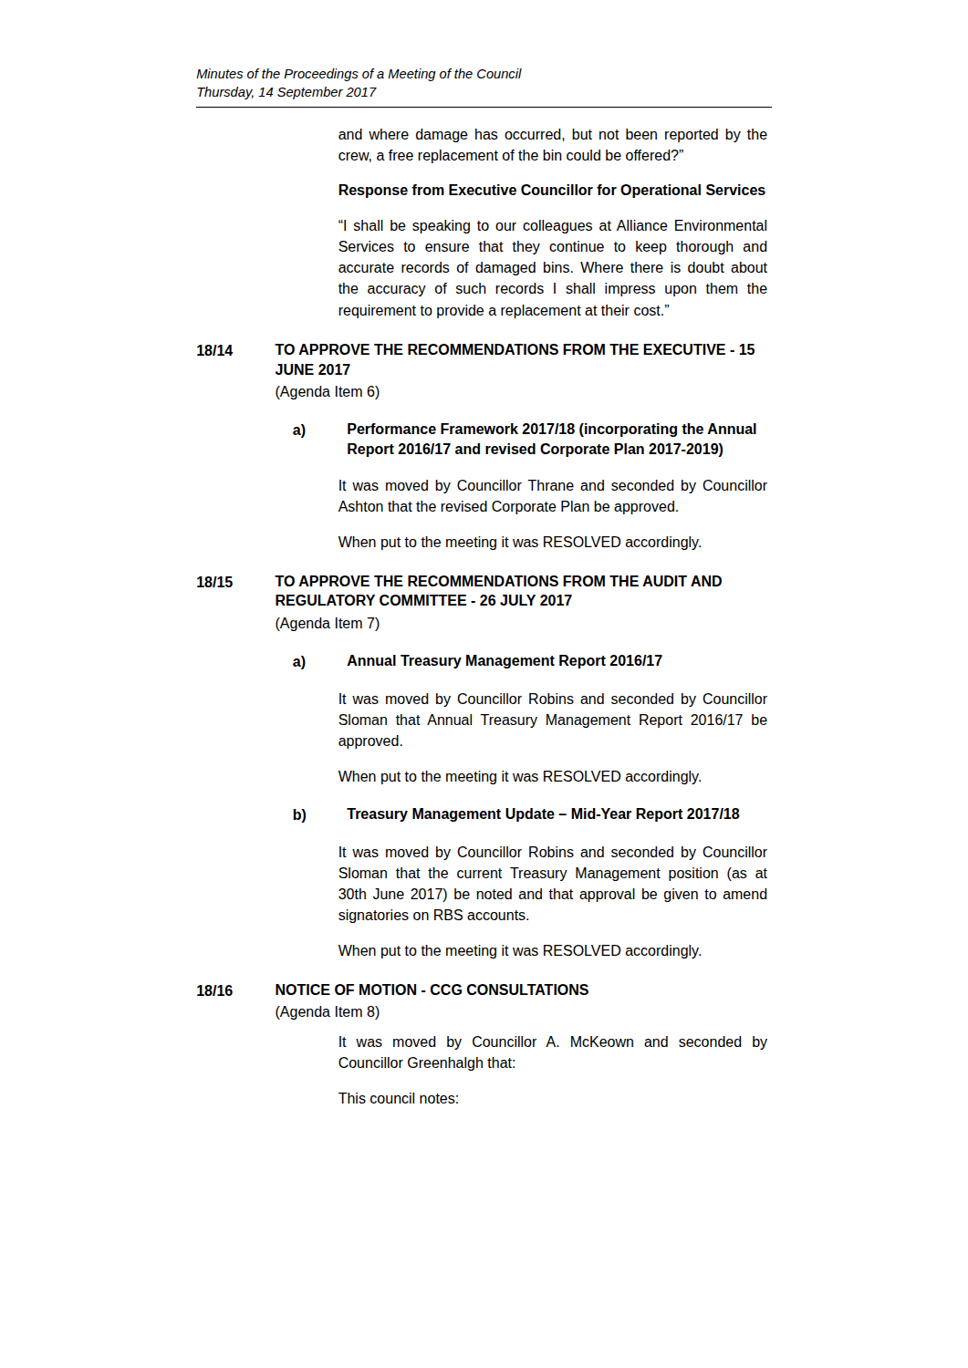Minutes of the Proceedings of a Meeting of the Council
Thursday, 14 September 2017
and where damage has occurred, but not been reported by the crew, a free replacement of the bin could be offered?”
Response from Executive Councillor for Operational Services
“I shall be speaking to our colleagues at Alliance Environmental Services to ensure that they continue to keep thorough and accurate records of damaged bins. Where there is doubt about the accuracy of such records I shall impress upon them the requirement to provide a replacement at their cost.”
18/14
TO APPROVE THE RECOMMENDATIONS FROM THE EXECUTIVE - 15 JUNE 2017
(Agenda Item 6)
a)
Performance Framework 2017/18 (incorporating the Annual Report 2016/17 and revised Corporate Plan 2017-2019)
It was moved by Councillor Thrane and seconded by Councillor Ashton that the revised Corporate Plan be approved.
When put to the meeting it was RESOLVED accordingly.
18/15
TO APPROVE THE RECOMMENDATIONS FROM THE AUDIT AND REGULATORY COMMITTEE - 26 JULY 2017
(Agenda Item 7)
a)
Annual Treasury Management Report 2016/17
It was moved by Councillor Robins and seconded by Councillor Sloman that Annual Treasury Management Report 2016/17 be approved.
When put to the meeting it was RESOLVED accordingly.
b)
Treasury Management Update – Mid-Year Report 2017/18
It was moved by Councillor Robins and seconded by Councillor Sloman that the current Treasury Management position (as at 30th June 2017) be noted and that approval be given to amend signatories on RBS accounts.
When put to the meeting it was RESOLVED accordingly.
18/16
NOTICE OF MOTION - CCG CONSULTATIONS
(Agenda Item 8)
It was moved by Councillor A. McKeown and seconded by Councillor Greenhalgh that:
This council notes: